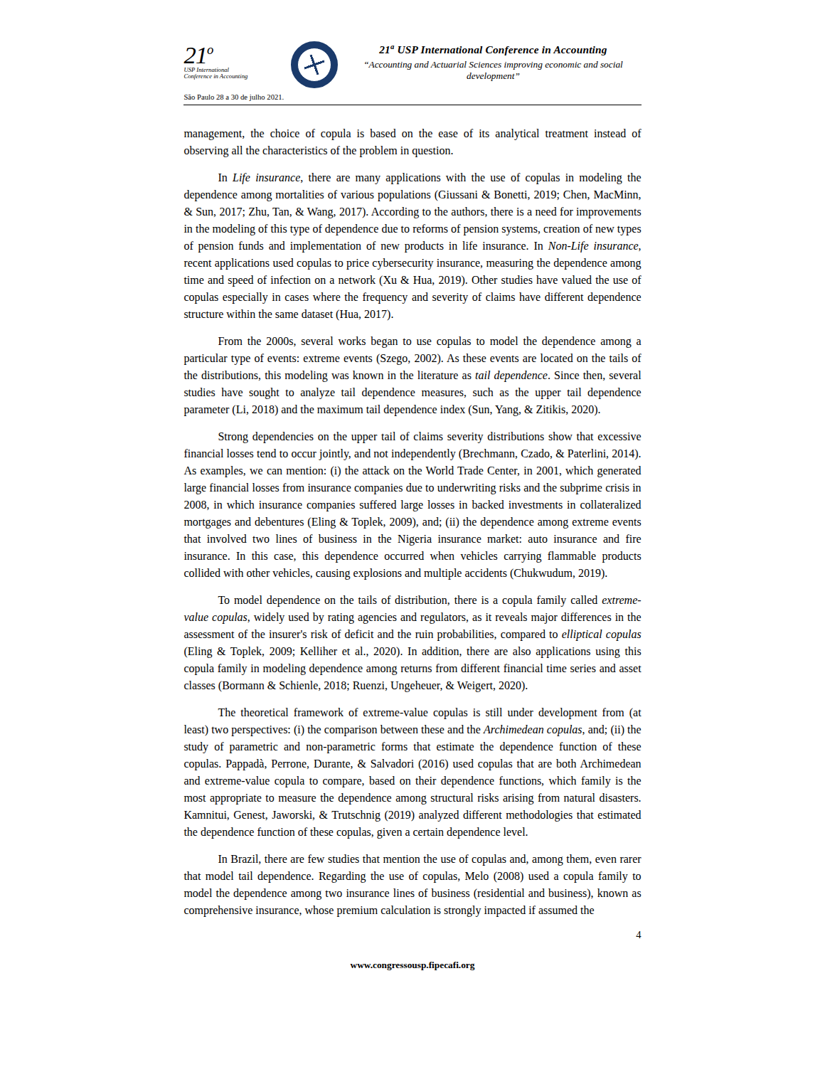21o USP International
Conference in Accounting São Paulo 28 a 30 de julho 2021.
21a USP International Conference in Accounting
“Accounting and Actuarial Sciences improving economic and social development”
management, the choice of copula is based on the ease of its analytical treatment instead of observing all the characteristics of the problem in question.
In Life insurance, there are many applications with the use of copulas in modeling the dependence among mortalities of various populations (Giussani & Bonetti, 2019; Chen, MacMinn, & Sun, 2017; Zhu, Tan, & Wang, 2017). According to the authors, there is a need for improvements in the modeling of this type of dependence due to reforms of pension systems, creation of new types of pension funds and implementation of new products in life insurance. In Non-Life insurance, recent applications used copulas to price cybersecurity insurance, measuring the dependence among time and speed of infection on a network (Xu & Hua, 2019). Other studies have valued the use of copulas especially in cases where the frequency and severity of claims have different dependence structure within the same dataset (Hua, 2017).
From the 2000s, several works began to use copulas to model the dependence among a particular type of events: extreme events (Szego, 2002). As these events are located on the tails of the distributions, this modeling was known in the literature as tail dependence. Since then, several studies have sought to analyze tail dependence measures, such as the upper tail dependence parameter (Li, 2018) and the maximum tail dependence index (Sun, Yang, & Zitikis, 2020).
Strong dependencies on the upper tail of claims severity distributions show that excessive financial losses tend to occur jointly, and not independently (Brechmann, Czado, & Paterlini, 2014). As examples, we can mention: (i) the attack on the World Trade Center, in 2001, which generated large financial losses from insurance companies due to underwriting risks and the subprime crisis in 2008, in which insurance companies suffered large losses in backed investments in collateralized mortgages and debentures (Eling & Toplek, 2009), and; (ii) the dependence among extreme events that involved two lines of business in the Nigeria insurance market: auto insurance and fire insurance. In this case, this dependence occurred when vehicles carrying flammable products collided with other vehicles, causing explosions and multiple accidents (Chukwudum, 2019).
To model dependence on the tails of distribution, there is a copula family called extreme-value copulas, widely used by rating agencies and regulators, as it reveals major differences in the assessment of the insurer's risk of deficit and the ruin probabilities, compared to elliptical copulas (Eling & Toplek, 2009; Kelliher et al., 2020). In addition, there are also applications using this copula family in modeling dependence among returns from different financial time series and asset classes (Bormann & Schienle, 2018; Ruenzi, Ungeheuer, & Weigert, 2020).
The theoretical framework of extreme-value copulas is still under development from (at least) two perspectives: (i) the comparison between these and the Archimedean copulas, and; (ii) the study of parametric and non-parametric forms that estimate the dependence function of these copulas. Pappadà, Perrone, Durante, & Salvadori (2016) used copulas that are both Archimedean and extreme-value copula to compare, based on their dependence functions, which family is the most appropriate to measure the dependence among structural risks arising from natural disasters. Kamnitui, Genest, Jaworski, & Trutschnig (2019) analyzed different methodologies that estimated the dependence function of these copulas, given a certain dependence level.
In Brazil, there are few studies that mention the use of copulas and, among them, even rarer that model tail dependence. Regarding the use of copulas, Melo (2008) used a copula family to model the dependence among two insurance lines of business (residential and business), known as comprehensive insurance, whose premium calculation is strongly impacted if assumed the
4
www.congressousp.fipecafi.org